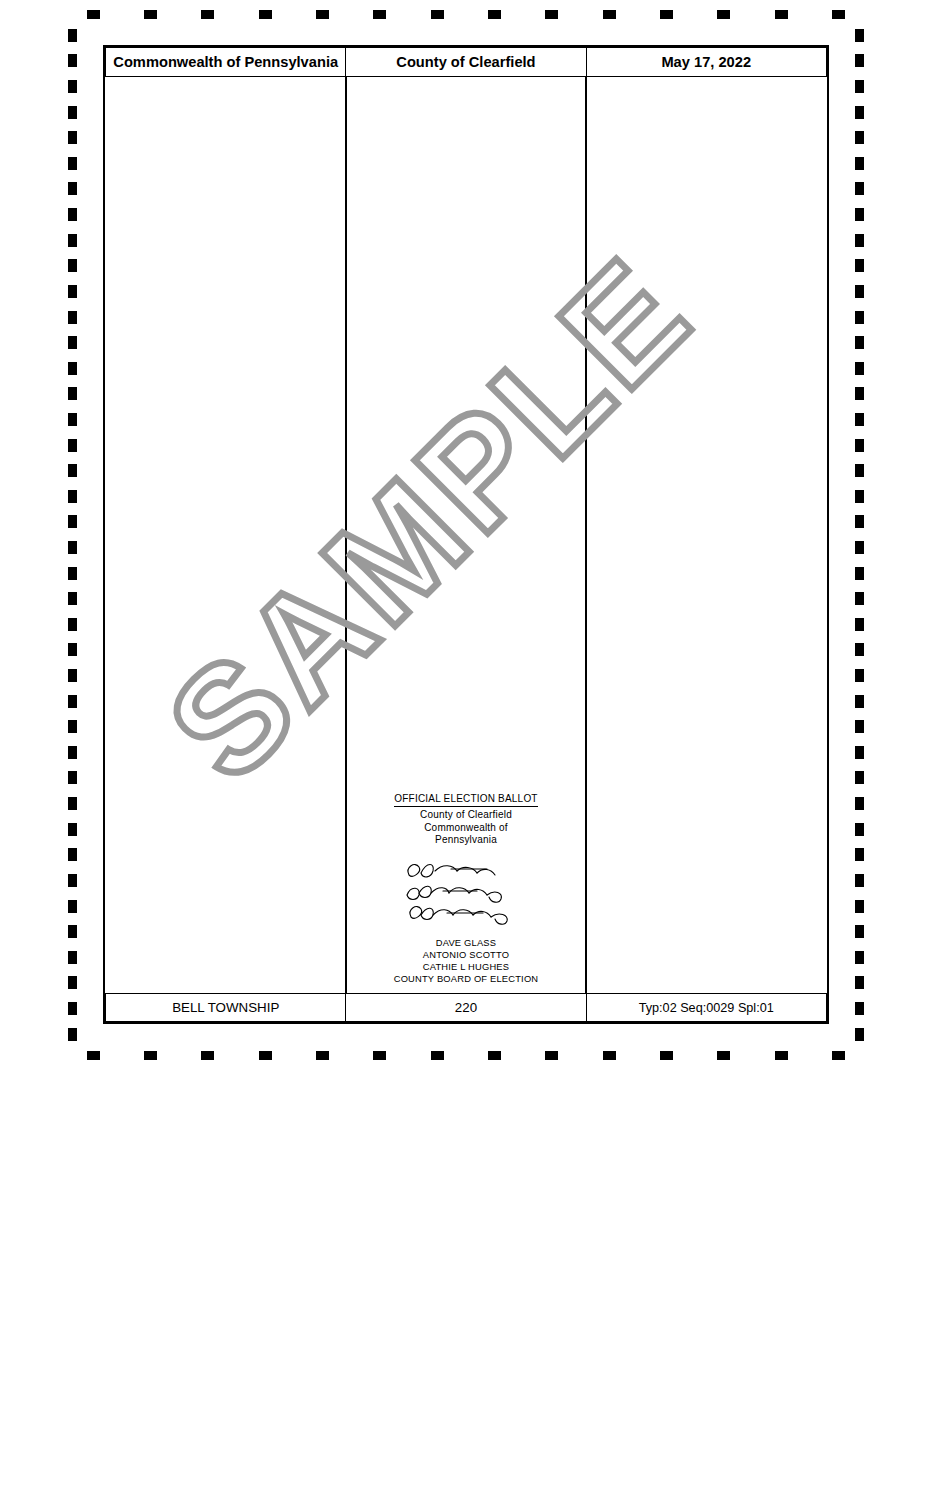| Commonwealth of Pennsylvania | County of Clearfield | May 17, 2022 |
Official Election Ballot
County of Clearfield
Commonwealth of
Pennsylvania
Dave Glass
Antonio Scotto
Cathie L Hughes
County Board of Election
SAMPLE
| BELL TOWNSHIP | 220 | Typ:02 Seq:0029 Spl:01 |